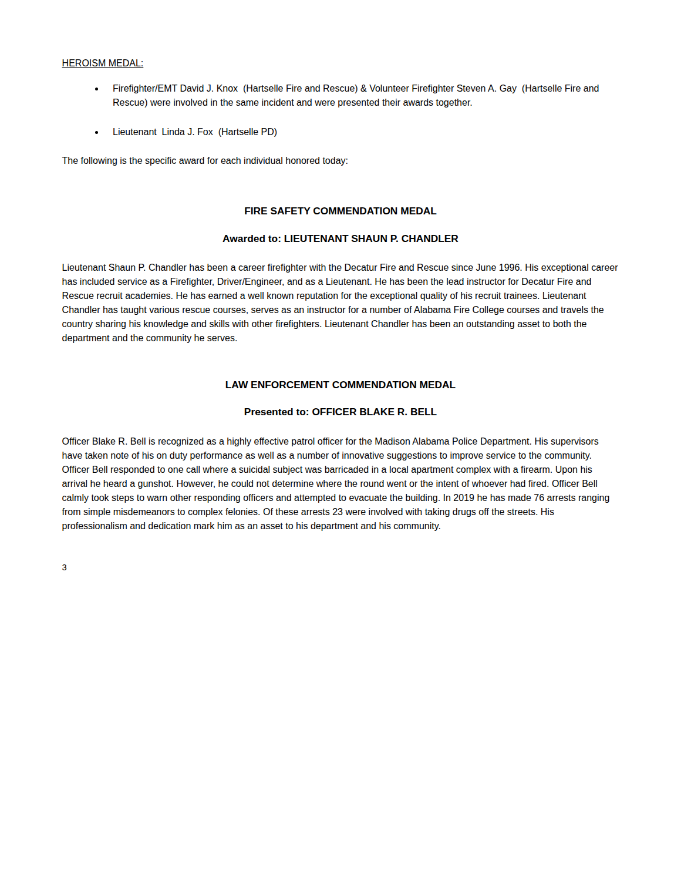HEROISM MEDAL:
Firefighter/EMT David J. Knox (Hartselle Fire and Rescue) & Volunteer Firefighter Steven A. Gay (Hartselle Fire and Rescue) were involved in the same incident and were presented their awards together.
Lieutenant Linda J. Fox (Hartselle PD)
The following is the specific award for each individual honored today:
FIRE SAFETY COMMENDATION MEDAL
Awarded to: LIEUTENANT SHAUN P. CHANDLER
Lieutenant Shaun P. Chandler has been a career firefighter with the Decatur Fire and Rescue since June 1996. His exceptional career has included service as a Firefighter, Driver/Engineer, and as a Lieutenant. He has been the lead instructor for Decatur Fire and Rescue recruit academies. He has earned a well known reputation for the exceptional quality of his recruit trainees. Lieutenant Chandler has taught various rescue courses, serves as an instructor for a number of Alabama Fire College courses and travels the country sharing his knowledge and skills with other firefighters. Lieutenant Chandler has been an outstanding asset to both the department and the community he serves.
LAW ENFORCEMENT COMMENDATION MEDAL
Presented to: OFFICER BLAKE R. BELL
Officer Blake R. Bell is recognized as a highly effective patrol officer for the Madison Alabama Police Department. His supervisors have taken note of his on duty performance as well as a number of innovative suggestions to improve service to the community. Officer Bell responded to one call where a suicidal subject was barricaded in a local apartment complex with a firearm. Upon his arrival he heard a gunshot. However, he could not determine where the round went or the intent of whoever had fired. Officer Bell calmly took steps to warn other responding officers and attempted to evacuate the building. In 2019 he has made 76 arrests ranging from simple misdemeanors to complex felonies. Of these arrests 23 were involved with taking drugs off the streets. His professionalism and dedication mark him as an asset to his department and his community.
3